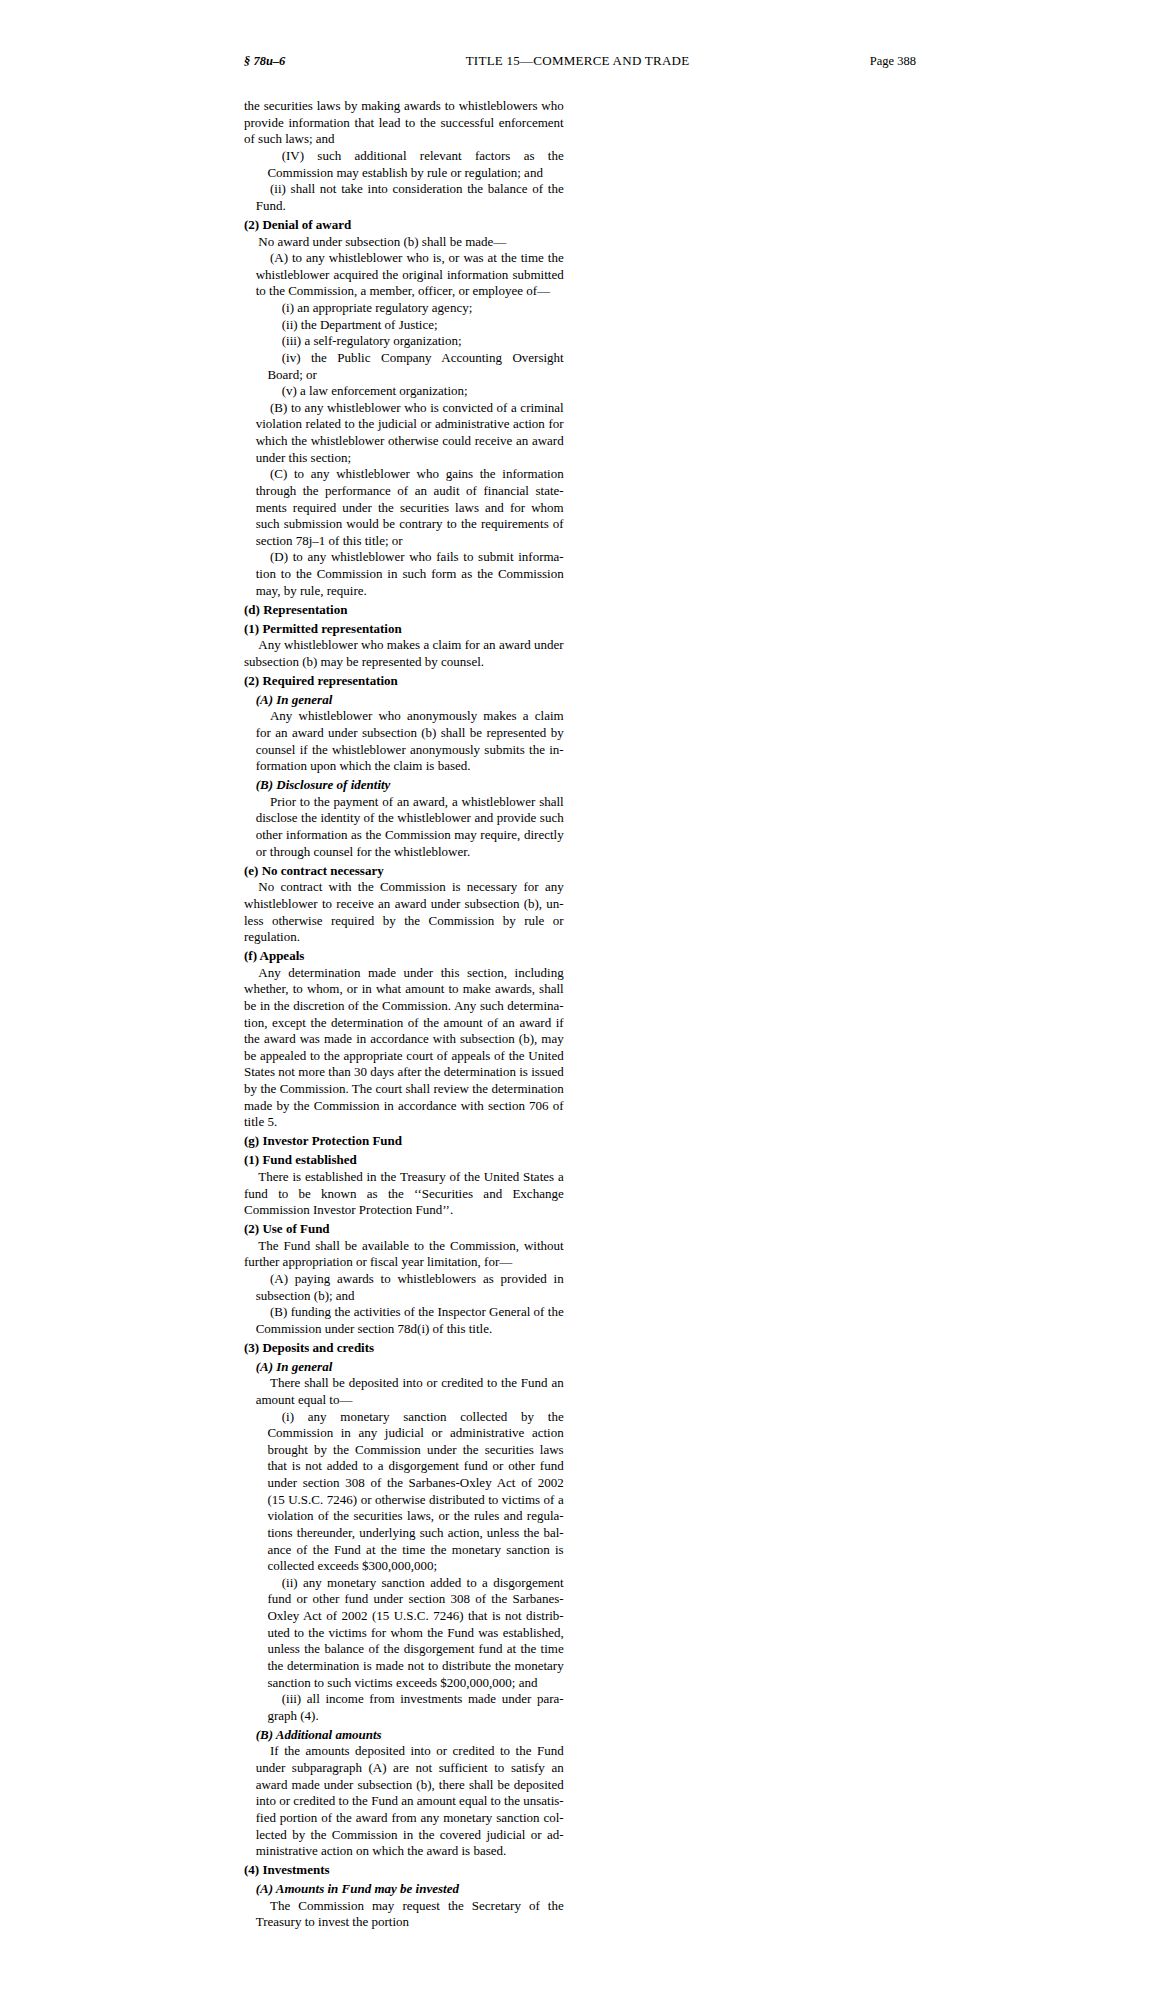§ 78u–6 TITLE 15—COMMERCE AND TRADE Page 388
the securities laws by making awards to whistleblowers who provide information that lead to the successful enforcement of such laws; and
(IV) such additional relevant factors as the Commission may establish by rule or regulation; and
(ii) shall not take into consideration the balance of the Fund.
(2) Denial of award
No award under subsection (b) shall be made—
(A) to any whistleblower who is, or was at the time the whistleblower acquired the original information submitted to the Commission, a member, officer, or employee of—
(i) an appropriate regulatory agency;
(ii) the Department of Justice;
(iii) a self-regulatory organization;
(iv) the Public Company Accounting Oversight Board; or
(v) a law enforcement organization;
(B) to any whistleblower who is convicted of a criminal violation related to the judicial or administrative action for which the whistleblower otherwise could receive an award under this section;
(C) to any whistleblower who gains the information through the performance of an audit of financial statements required under the securities laws and for whom such submission would be contrary to the requirements of section 78j–1 of this title; or
(D) to any whistleblower who fails to submit information to the Commission in such form as the Commission may, by rule, require.
(d) Representation
(1) Permitted representation
Any whistleblower who makes a claim for an award under subsection (b) may be represented by counsel.
(2) Required representation
(A) In general
Any whistleblower who anonymously makes a claim for an award under subsection (b) shall be represented by counsel if the whistleblower anonymously submits the information upon which the claim is based.
(B) Disclosure of identity
Prior to the payment of an award, a whistleblower shall disclose the identity of the whistleblower and provide such other information as the Commission may require, directly or through counsel for the whistleblower.
(e) No contract necessary
No contract with the Commission is necessary for any whistleblower to receive an award under subsection (b), unless otherwise required by the Commission by rule or regulation.
(f) Appeals
Any determination made under this section, including whether, to whom, or in what amount to make awards, shall be in the discretion of the Commission. Any such determination, except the determination of the amount of an award if the award was made in accordance with subsection (b), may be appealed to the appropriate court of appeals of the United States not more than 30 days after the determination is issued by the Commission. The court shall review the determination made by the Commission in accordance with section 706 of title 5.
(g) Investor Protection Fund
(1) Fund established
There is established in the Treasury of the United States a fund to be known as the ‘‘Securities and Exchange Commission Investor Protection Fund’’.
(2) Use of Fund
The Fund shall be available to the Commission, without further appropriation or fiscal year limitation, for—
(A) paying awards to whistleblowers as provided in subsection (b); and
(B) funding the activities of the Inspector General of the Commission under section 78d(i) of this title.
(3) Deposits and credits
(A) In general
There shall be deposited into or credited to the Fund an amount equal to—
(i) any monetary sanction collected by the Commission in any judicial or administrative action brought by the Commission under the securities laws that is not added to a disgorgement fund or other fund under section 308 of the Sarbanes-Oxley Act of 2002 (15 U.S.C. 7246) or otherwise distributed to victims of a violation of the securities laws, or the rules and regulations thereunder, underlying such action, unless the balance of the Fund at the time the monetary sanction is collected exceeds $300,000,000;
(ii) any monetary sanction added to a disgorgement fund or other fund under section 308 of the Sarbanes-Oxley Act of 2002 (15 U.S.C. 7246) that is not distributed to the victims for whom the Fund was established, unless the balance of the disgorgement fund at the time the determination is made not to distribute the monetary sanction to such victims exceeds $200,000,000; and
(iii) all income from investments made under paragraph (4).
(B) Additional amounts
If the amounts deposited into or credited to the Fund under subparagraph (A) are not sufficient to satisfy an award made under subsection (b), there shall be deposited into or credited to the Fund an amount equal to the unsatisfied portion of the award from any monetary sanction collected by the Commission in the covered judicial or administrative action on which the award is based.
(4) Investments
(A) Amounts in Fund may be invested
The Commission may request the Secretary of the Treasury to invest the portion